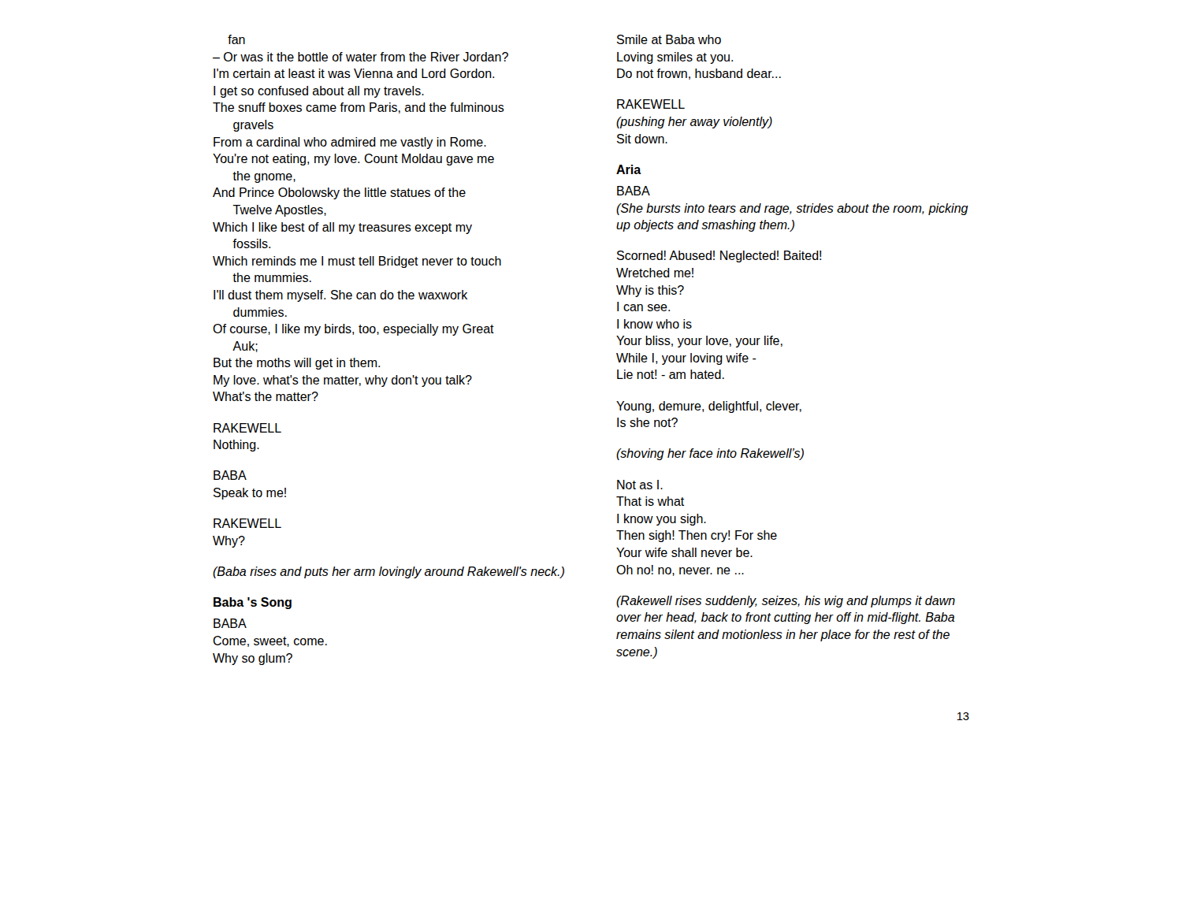fan
– Or was it the bottle of water from the River Jordan?
I'm certain at least it was Vienna and Lord Gordon.
I get so confused about all my travels.
The snuff boxes came from Paris, and the fulminousgravels
From a cardinal who admired me vastly in Rome.
You're not eating, my love. Count Moldau gave methe gnome,
And Prince Obolowsky the little statues of theTwelve Apostles,
Which I like best of all my treasures except myfossils.
Which reminds me I must tell Bridget never to touchthe mummies.
I'll dust them myself. She can do the waxworkdummies.
Of course, I like my birds, too, especially my GreatAuk;
But the moths will get in them.
My love. what's the matter, why don't you talk?
What's the matter?
RAKEWELL
Nothing.
BABA
Speak to me!
RAKEWELL
Why?
(Baba rises and puts her arm lovingly around Rakewell's neck.)
Baba 's Song
BABA
Come, sweet, come.
Why so glum?
Smile at Baba who
Loving smiles at you.
Do not frown, husband dear...
RAKEWELL
(pushing her away violently)
Sit down.
Aria
BABA
(She bursts into tears and rage, strides about the room, picking up objects and smashing them.)
Scorned! Abused! Neglected! Baited!
Wretched me!
Why is this?
I can see.
I know who is
Your bliss, your love, your life,
While I, your loving wife -
Lie not! - am hated.
Young, demure, delightful, clever,
Is she not?
(shoving her face into Rakewell’s)
Not as I.
That is what
I know you sigh.
Then sigh! Then cry! For she
Your wife shall never be.
Oh no! no, never. ne ...
(Rakewell rises suddenly, seizes, his wig and plumps it dawn over her head, back to front cutting her off in mid-flight. Baba remains silent and motionless in her place for the rest of the scene.)
13